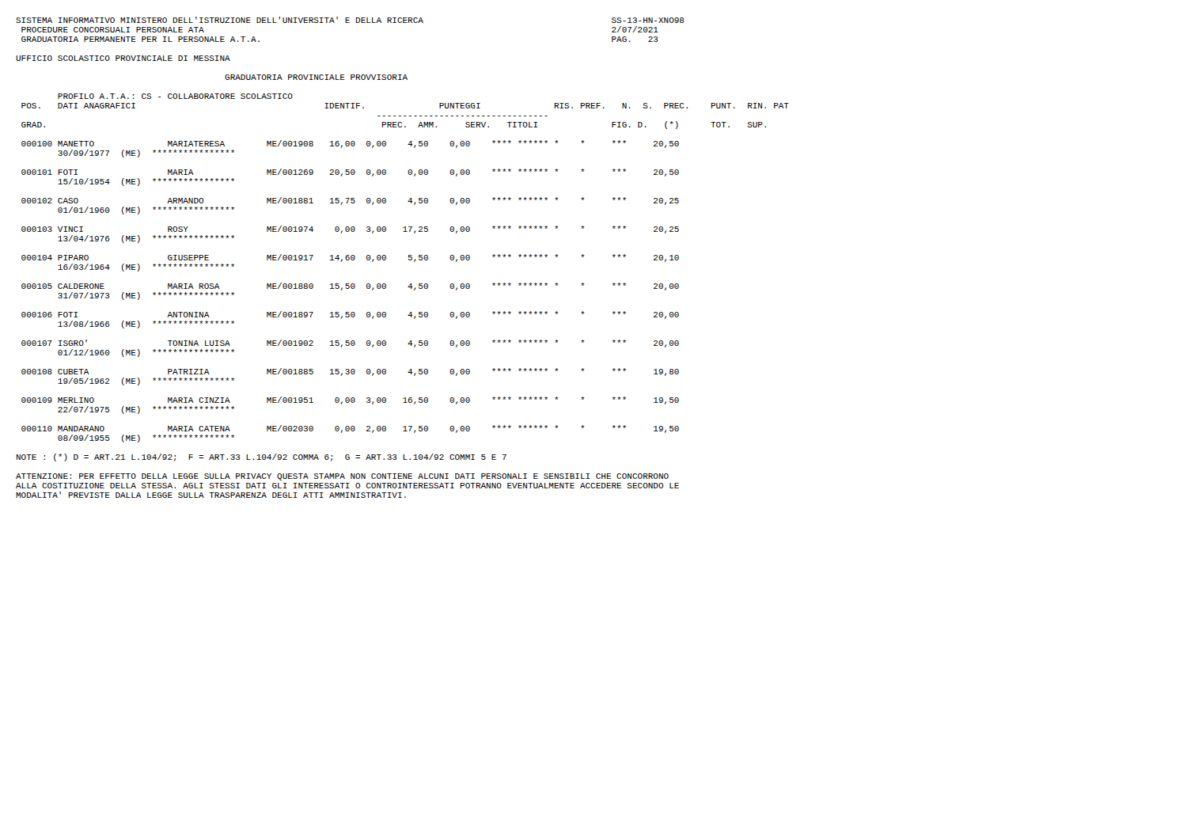SISTEMA INFORMATIVO MINISTERO DELL'ISTRUZIONE DELL'UNIVERSITA' E DELLA RICERCA                                    SS-13-HN-XNO98
 PROCEDURE CONCORSUALI PERSONALE ATA                                                                              2/07/2021
 GRADUATORIA PERMANENTE PER IL PERSONALE A.T.A.                                                                   PAG.   23
 
UFFICIO SCOLASTICO PROVINCIALE DI MESSINA
 
                                        GRADUATORIA PROVINCIALE PROVVISORIA
 
        PROFILO A.T.A.: CS - COLLABORATORE SCOLASTICO
 POS.   DATI ANAGRAFICI                                    IDENTIF.              PUNTEGGI              RIS. PREF.   N.  S.  PREC.    PUNT.  RIN. PAT
                                                                     ---------------------------------
 GRAD.                                                                PREC.  AMM.     SERV.   TITOLI              FIG. D.   (*)      TOT.   SUP.
 
 000100 MANETTO              MARIATERESA        ME/001908   16,00  0,00    4,50    0,00    **** ****** *    *     ***     20,50
        30/09/1977  (ME)  ****************
 
 000101 FOTI                 MARIA              ME/001269   20,50  0,00    0,00    0,00    **** ****** *    *     ***     20,50
        15/10/1954  (ME)  ****************
 
 000102 CASO                 ARMANDO            ME/001881   15,75  0,00    4,50    0,00    **** ****** *    *     ***     20,25
        01/01/1960  (ME)  ****************
 
 000103 VINCI                ROSY               ME/001974    0,00  3,00   17,25    0,00    **** ****** *    *     ***     20,25
        13/04/1976  (ME)  ****************
 
 000104 PIPARO               GIUSEPPE           ME/001917   14,60  0,00    5,50    0,00    **** ****** *    *     ***     20,10
        16/03/1964  (ME)  ****************
 
 000105 CALDERONE            MARIA ROSA         ME/001880   15,50  0,00    4,50    0,00    **** ****** *    *     ***     20,00
        31/07/1973  (ME)  ****************
 
 000106 FOTI                 ANTONINA           ME/001897   15,50  0,00    4,50    0,00    **** ****** *    *     ***     20,00
        13/08/1966  (ME)  ****************
 
 000107 ISGRO'               TONINA LUISA       ME/001902   15,50  0,00    4,50    0,00    **** ****** *    *     ***     20,00
        01/12/1960  (ME)  ****************
 
 000108 CUBETA               PATRIZIA           ME/001885   15,30  0,00    4,50    0,00    **** ****** *    *     ***     19,80
        19/05/1962  (ME)  ****************
 
 000109 MERLINO              MARIA CINZIA       ME/001951    0,00  3,00   16,50    0,00    **** ****** *    *     ***     19,50
        22/07/1975  (ME)  ****************
 
 000110 MANDARANO            MARIA CATENA       ME/002030    0,00  2,00   17,50    0,00    **** ****** *    *     ***     19,50
        08/09/1955  (ME)  ****************
 
NOTE : (*) D = ART.21 L.104/92;  F = ART.33 L.104/92 COMMA 6;  G = ART.33 L.104/92 COMMI 5 E 7
 
ATTENZIONE: PER EFFETTO DELLA LEGGE SULLA PRIVACY QUESTA STAMPA NON CONTIENE ALCUNI DATI PERSONALI E SENSIBILI CHE CONCORRONO
ALLA COSTITUZIONE DELLA STESSA. AGLI STESSI DATI GLI INTERESSATI O CONTROINTERESSATI POTRANNO EVENTUALMENTE ACCEDERE SECONDO LE
MODALITA' PREVISTE DALLA LEGGE SULLA TRASPARENZA DEGLI ATTI AMMINISTRATIVI.